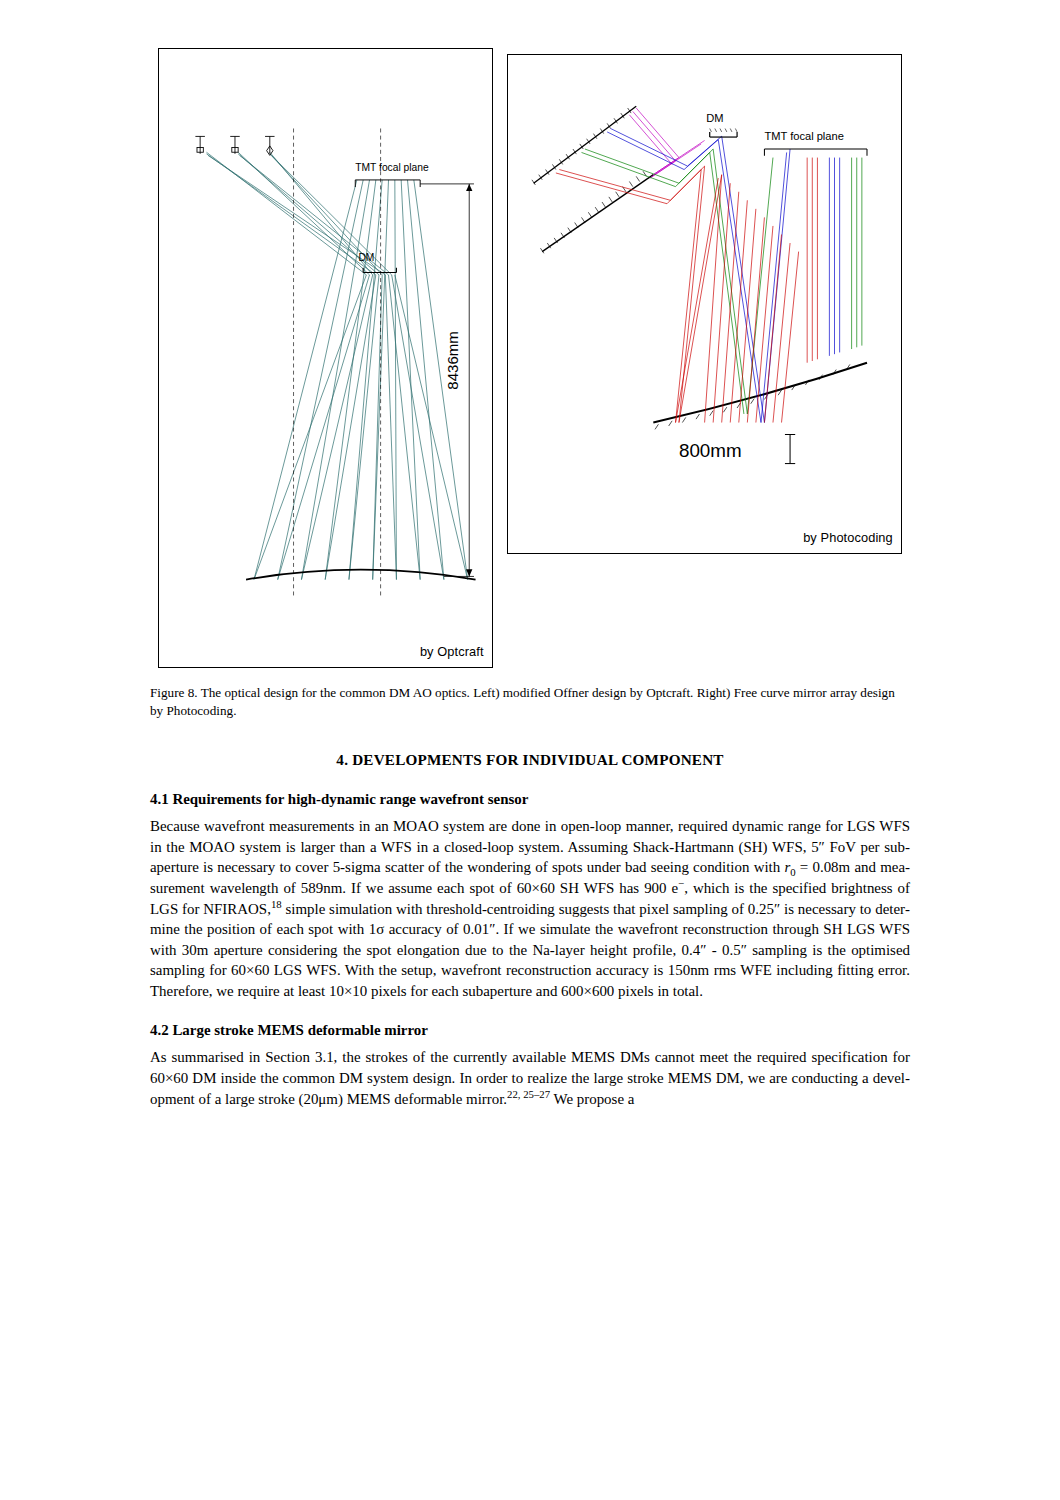DM TMT focal plane 8436mm by Optcraft
DM TMT focal plane 800mm by Photocoding
Figure 8. The optical design for the common DM AO optics. Left) modified Offner design by Optcraft. Right) Free curve mirror array design by Photocoding.
4. DEVELOPMENTS FOR INDIVIDUAL COMPONENT
4.1 Requirements for high-dynamic range wavefront sensor
Because wavefront measurements in an MOAO system are done in open-loop manner, required dynamic range for LGS WFS in the MOAO system is larger than a WFS in a closed-loop system. Assuming Shack-Hartmann (SH) WFS, 5″ FoV per subaperture is necessary to cover 5-sigma scatter of the wondering of spots under bad seeing condition with r 0 = 0.08m and measurement wavelength of 589nm. If we assume each spot of 60×60 SH WFS has 900 e−, which is the specified brightness of LGS for NFIRAOS,18 simple simulation with threshold-centroiding suggests that pixel sampling of 0.25″ is necessary to determine the position of each spot with 1σ accuracy of 0.01″. If we simulate the wavefront reconstruction through SH LGS WFS with 30m aperture considering the spot elongation due to the Na-layer height profile, 0.4″ - 0.5″ sampling is the optimised sampling for 60×60 LGS WFS. With the setup, wavefront reconstruction accuracy is 150nm rms WFE including fitting error. Therefore, we require at least 10×10 pixels for each subaperture and 600×600 pixels in total.
4.2 Large stroke MEMS deformable mirror
As summarised in Section 3.1, the strokes of the currently available MEMS DMs cannot meet the required specification for 60×60 DM inside the common DM system design. In order to realize the large stroke MEMS DM, we are conducting a development of a large stroke (20μm) MEMS deformable mirror.22, 25–27 We propose a